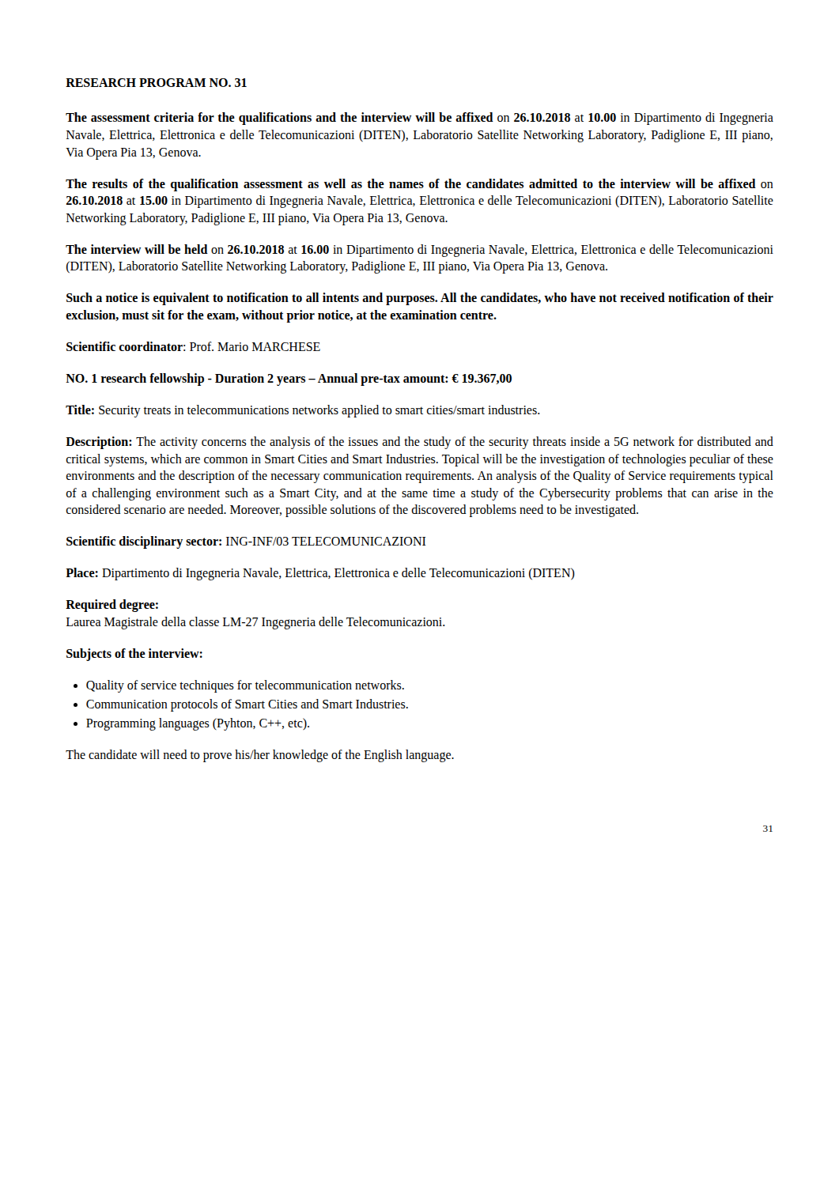RESEARCH PROGRAM NO. 31
The assessment criteria for the qualifications and the interview will be affixed on 26.10.2018 at 10.00 in Dipartimento di Ingegneria Navale, Elettrica, Elettronica e delle Telecomunicazioni (DITEN), Laboratorio Satellite Networking Laboratory, Padiglione E, III piano, Via Opera Pia 13, Genova.
The results of the qualification assessment as well as the names of the candidates admitted to the interview will be affixed on 26.10.2018 at 15.00 in Dipartimento di Ingegneria Navale, Elettrica, Elettronica e delle Telecomunicazioni (DITEN), Laboratorio Satellite Networking Laboratory, Padiglione E, III piano, Via Opera Pia 13, Genova.
The interview will be held on 26.10.2018 at 16.00 in Dipartimento di Ingegneria Navale, Elettrica, Elettronica e delle Telecomunicazioni (DITEN), Laboratorio Satellite Networking Laboratory, Padiglione E, III piano, Via Opera Pia 13, Genova.
Such a notice is equivalent to notification to all intents and purposes. All the candidates, who have not received notification of their exclusion, must sit for the exam, without prior notice, at the examination centre.
Scientific coordinator: Prof. Mario MARCHESE
NO. 1 research fellowship - Duration 2 years – Annual pre-tax amount: € 19.367,00
Title: Security treats in telecommunications networks applied to smart cities/smart industries.
Description: The activity concerns the analysis of the issues and the study of the security threats inside a 5G network for distributed and critical systems, which are common in Smart Cities and Smart Industries. Topical will be the investigation of technologies peculiar of these environments and the description of the necessary communication requirements. An analysis of the Quality of Service requirements typical of a challenging environment such as a Smart City, and at the same time a study of the Cybersecurity problems that can arise in the considered scenario are needed. Moreover, possible solutions of the discovered problems need to be investigated.
Scientific disciplinary sector: ING-INF/03 TELECOMUNICAZIONI
Place: Dipartimento di Ingegneria Navale, Elettrica, Elettronica e delle Telecomunicazioni (DITEN)
Required degree:
Laurea Magistrale della classe LM-27 Ingegneria delle Telecomunicazioni.
Subjects of the interview:
Quality of service techniques for telecommunication networks.
Communication protocols of Smart Cities and Smart Industries.
Programming languages (Pyhton, C++, etc).
The candidate will need to prove his/her knowledge of the English language.
31